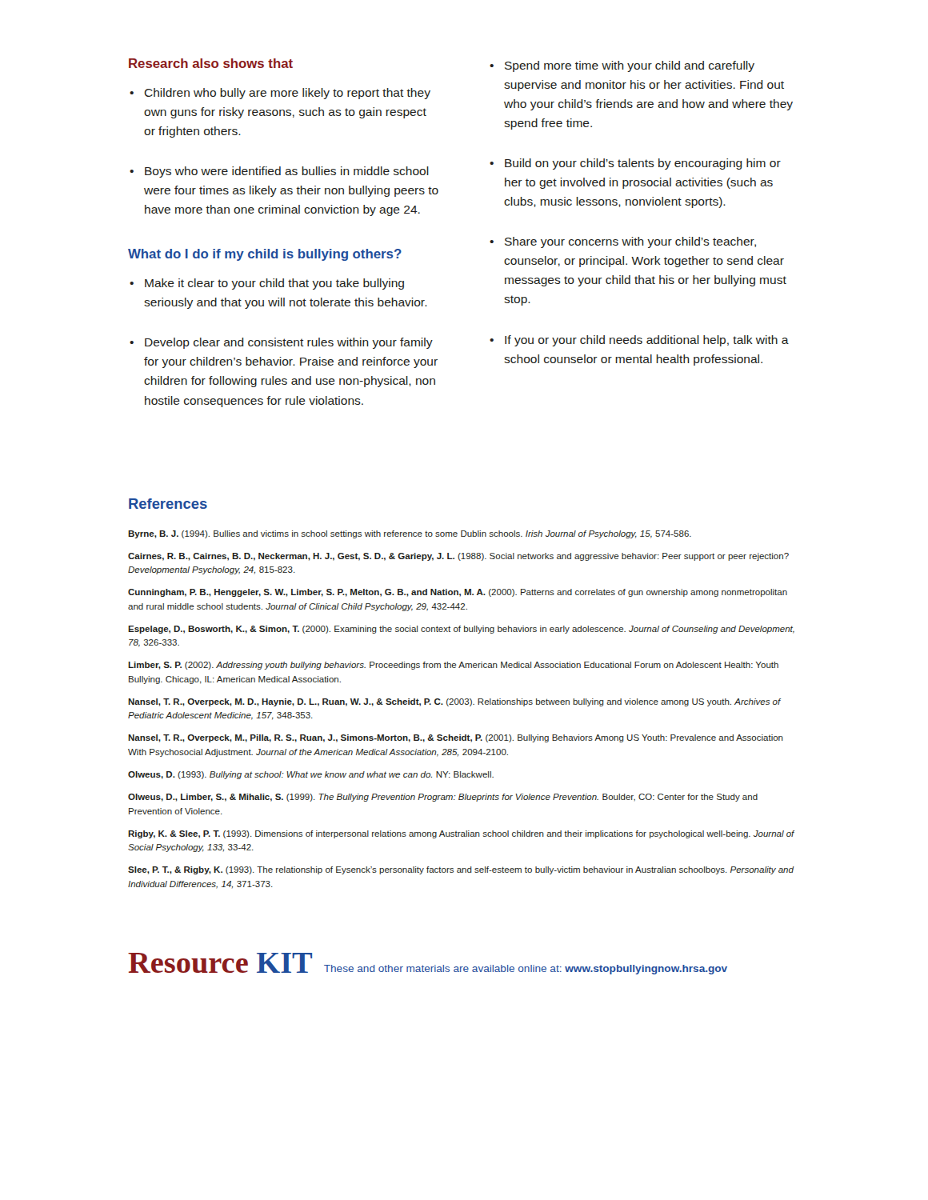Research also shows that
Children who bully are more likely to report that they own guns for risky reasons, such as to gain respect or frighten others.
Boys who were identified as bullies in middle school were four times as likely as their non bullying peers to have more than one criminal conviction by age 24.
What do I do if my child is bullying others?
Make it clear to your child that you take bullying seriously and that you will not tolerate this behavior.
Develop clear and consistent rules within your family for your children’s behavior. Praise and reinforce your children for following rules and use non-physical, non hostile consequences for rule violations.
Spend more time with your child and carefully supervise and monitor his or her activities. Find out who your child’s friends are and how and where they spend free time.
Build on your child’s talents by encouraging him or her to get involved in prosocial activities (such as clubs, music lessons, nonviolent sports).
Share your concerns with your child’s teacher, counselor, or principal. Work together to send clear messages to your child that his or her bullying must stop.
If you or your child needs additional help, talk with a school counselor or mental health professional.
References
Byrne, B. J. (1994). Bullies and victims in school settings with reference to some Dublin schools. Irish Journal of Psychology, 15, 574-586.
Cairnes, R. B., Cairnes, B. D., Neckerman, H. J., Gest, S. D., & Gariepy, J. L. (1988). Social networks and aggressive behavior: Peer support or peer rejection? Developmental Psychology, 24, 815-823.
Cunningham, P. B., Henggeler, S. W., Limber, S. P., Melton, G. B., and Nation, M. A. (2000). Patterns and correlates of gun ownership among nonmetropolitan and rural middle school students. Journal of Clinical Child Psychology, 29, 432-442.
Espelage, D., Bosworth, K., & Simon, T. (2000). Examining the social context of bullying behaviors in early adolescence. Journal of Counseling and Development, 78, 326-333.
Limber, S. P. (2002). Addressing youth bullying behaviors. Proceedings from the American Medical Association Educational Forum on Adolescent Health: Youth Bullying. Chicago, IL: American Medical Association.
Nansel, T. R., Overpeck, M. D., Haynie, D. L., Ruan, W. J., & Scheidt, P. C. (2003). Relationships between bullying and violence among US youth. Archives of Pediatric Adolescent Medicine, 157, 348-353.
Nansel, T. R., Overpeck, M., Pilla, R. S., Ruan, J., Simons-Morton, B., & Scheidt, P. (2001). Bullying Behaviors Among US Youth: Prevalence and Association With Psychosocial Adjustment. Journal of the American Medical Association, 285, 2094-2100.
Olweus, D. (1993). Bullying at school: What we know and what we can do. NY: Blackwell.
Olweus, D., Limber, S., & Mihalic, S. (1999). The Bullying Prevention Program: Blueprints for Violence Prevention. Boulder, CO: Center for the Study and Prevention of Violence.
Rigby, K. & Slee, P. T. (1993). Dimensions of interpersonal relations among Australian school children and their implications for psychological well-being. Journal of Social Psychology, 133, 33-42.
Slee, P. T., & Rigby, K. (1993). The relationship of Eysenck’s personality factors and self-esteem to bully-victim behaviour in Australian schoolboys. Personality and Individual Differences, 14, 371-373.
Resource KIT
These and other materials are available online at: www.stopbullyingnow.hrsa.gov